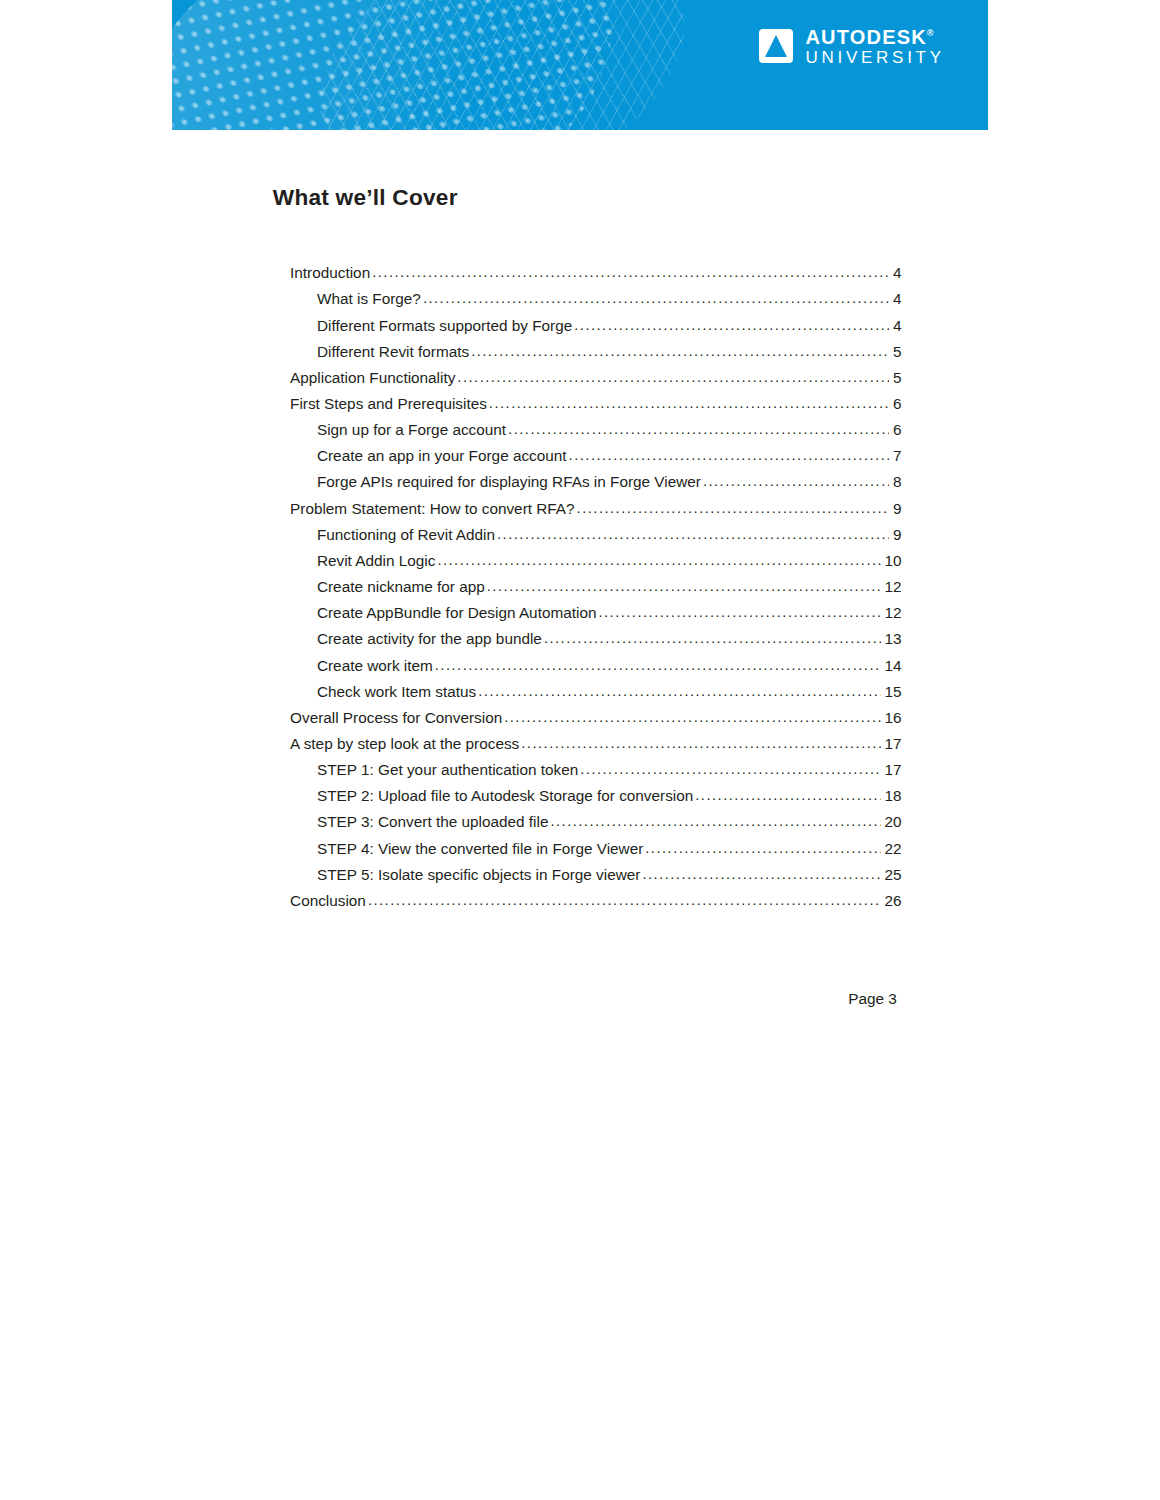AUTODESK®
UNIVERSITY
What we’ll Cover
Introduction.................................................................................................................................. 4
What is Forge?......................................................................................................................... 4
Different Formats supported by Forge....................................................................... 4
Different Revit formats............................................................................................. 5
Application Functionality................................................................................................. 5
First Steps and Prerequisites.......................................................................................... 6
Sign up for a Forge account....................................................................................... 6
Create an app in your Forge account......................................................................... 7
Forge APIs required for displaying RFAs in Forge Viewer..................................... 8
Problem Statement: How to convert RFA?................................................................. 9
Functioning of Revit Addin......................................................................................... 9
Revit Addin Logic................................................................................................. 10
Create nickname for app............................................................................................. 12
Create AppBundle for Design Automation............................................................. 12
Create activity for the app bundle............................................................................. 13
Create work item................................................................................................. 14
Check work Item status............................................................................................. 15
Overall Process for Conversion....................................................................................... 16
A step by step look at the process................................................................................. 17
STEP 1: Get your authentication token....................................................................... 17
STEP 2: Upload file to Autodesk Storage for conversion..................................... 18
STEP 3: Convert the uploaded file............................................................................. 20
STEP 4: View the converted file in Forge Viewer................................................. 22
STEP 5: Isolate specific objects in Forge viewer.................................................. 25
Conclusion....................................................................................................................... 26
Page 3